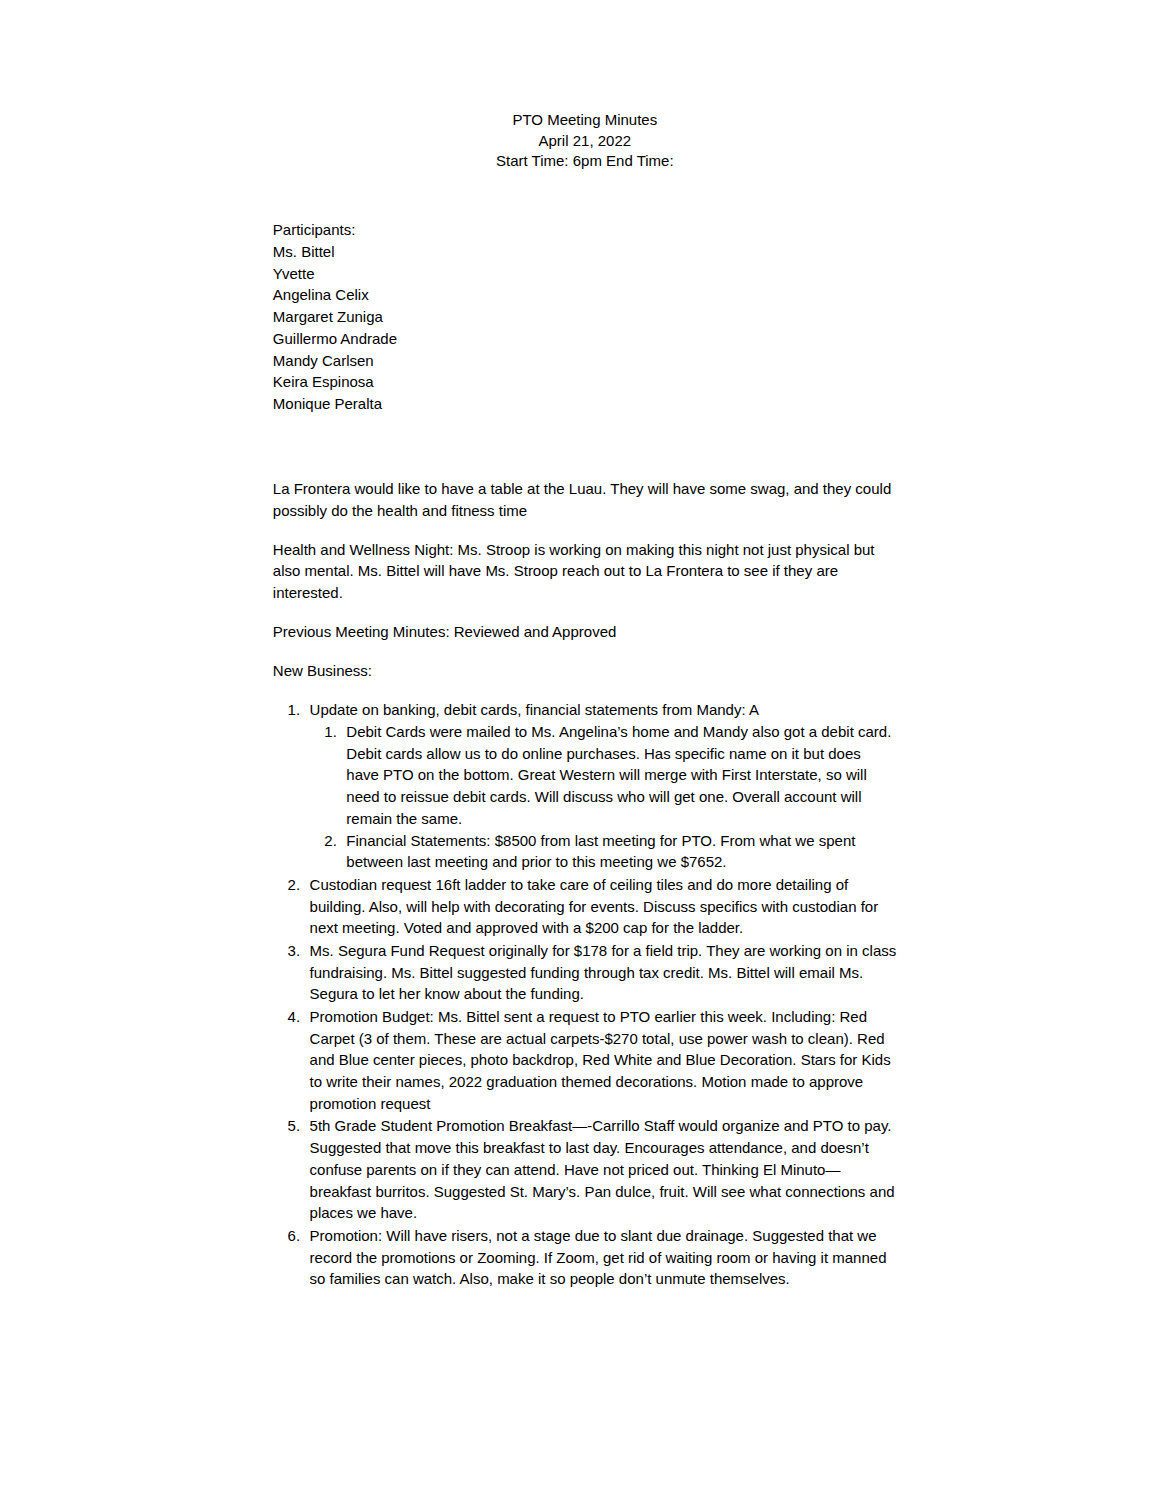PTO Meeting Minutes
April 21, 2022
Start Time: 6pm End Time:
Participants:
Ms. Bittel
Yvette
Angelina Celix
Margaret Zuniga
Guillermo Andrade
Mandy Carlsen
Keira Espinosa
Monique Peralta
La Frontera would like to have a table at the Luau. They will have some swag, and they could possibly do the health and fitness time
Health and Wellness Night: Ms. Stroop is working on making this night not just physical but also mental. Ms. Bittel will have Ms. Stroop reach out to La Frontera to see if they are interested.
Previous Meeting Minutes: Reviewed and Approved
New Business:
Update on banking, debit cards, financial statements from Mandy: A
Debit Cards were mailed to Ms. Angelina’s home and Mandy also got a debit card. Debit cards allow us to do online purchases. Has specific name on it but does have PTO on the bottom. Great Western will merge with First Interstate, so will need to reissue debit cards. Will discuss who will get one. Overall account will remain the same.
Financial Statements: $8500 from last meeting for PTO. From what we spent between last meeting and prior to this meeting we $7652.
Custodian request 16ft ladder to take care of ceiling tiles and do more detailing of building. Also, will help with decorating for events. Discuss specifics with custodian for next meeting. Voted and approved with a $200 cap for the ladder.
Ms. Segura Fund Request originally for $178 for a field trip. They are working on in class fundraising. Ms. Bittel suggested funding through tax credit. Ms. Bittel will email Ms. Segura to let her know about the funding.
Promotion Budget: Ms. Bittel sent a request to PTO earlier this week. Including: Red Carpet (3 of them. These are actual carpets-$270 total, use power wash to clean). Red and Blue center pieces, photo backdrop, Red White and Blue Decoration. Stars for Kids to write their names, 2022 graduation themed decorations. Motion made to approve promotion request
5th Grade Student Promotion Breakfast—-Carrillo Staff would organize and PTO to pay. Suggested that move this breakfast to last day. Encourages attendance, and doesn’t confuse parents on if they can attend. Have not priced out. Thinking El Minuto—breakfast burritos. Suggested St. Mary’s. Pan dulce, fruit. Will see what connections and places we have.
Promotion: Will have risers, not a stage due to slant due drainage. Suggested that we record the promotions or Zooming. If Zoom, get rid of waiting room or having it manned so families can watch. Also, make it so people don’t unmute themselves.